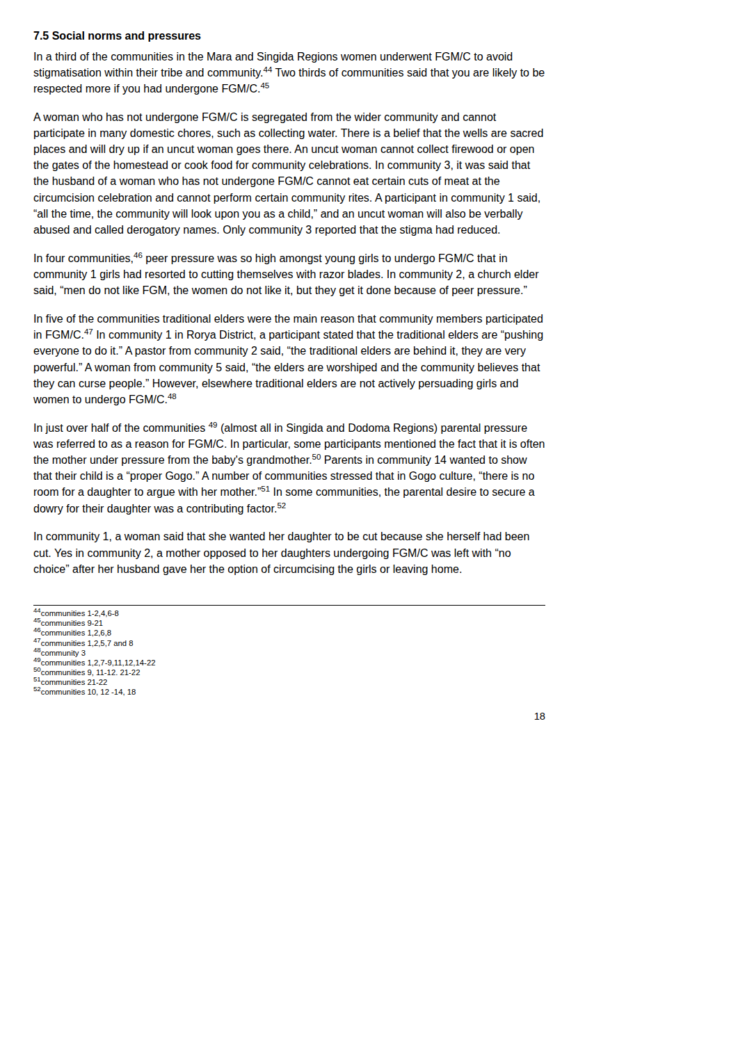7.5 Social norms and pressures
In a third of the communities in the Mara and Singida Regions women underwent FGM/C to avoid stigmatisation within their tribe and community.44 Two thirds of communities said that you are likely to be respected more if you had undergone FGM/C.45
A woman who has not undergone FGM/C is segregated from the wider community and cannot participate in many domestic chores, such as collecting water. There is a belief that the wells are sacred places and will dry up if an uncut woman goes there. An uncut woman cannot collect firewood or open the gates of the homestead or cook food for community celebrations. In community 3, it was said that the husband of a woman who has not undergone FGM/C cannot eat certain cuts of meat at the circumcision celebration and cannot perform certain community rites. A participant in community 1 said, “all the time, the community will look upon you as a child,” and an uncut woman will also be verbally abused and called derogatory names. Only community 3 reported that the stigma had reduced.
In four communities,46 peer pressure was so high amongst young girls to undergo FGM/C that in community 1 girls had resorted to cutting themselves with razor blades. In community 2, a church elder said, “men do not like FGM, the women do not like it, but they get it done because of peer pressure.”
In five of the communities traditional elders were the main reason that community members participated in FGM/C.47 In community 1 in Rorya District, a participant stated that the traditional elders are “pushing everyone to do it.” A pastor from community 2 said, “the traditional elders are behind it, they are very powerful.” A woman from community 5 said, “the elders are worshiped and the community believes that they can curse people.” However, elsewhere traditional elders are not actively persuading girls and women to undergo FGM/C.48
In just over half of the communities 49 (almost all in Singida and Dodoma Regions) parental pressure was referred to as a reason for FGM/C. In particular, some participants mentioned the fact that it is often the mother under pressure from the baby's grandmother.50 Parents in community 14 wanted to show that their child is a “proper Gogo.” A number of communities stressed that in Gogo culture, “there is no room for a daughter to argue with her mother.”51 In some communities, the parental desire to secure a dowry for their daughter was a contributing factor.52
In community 1, a woman said that she wanted her daughter to be cut because she herself had been cut. Yes in community 2, a mother opposed to her daughters undergoing FGM/C was left with “no choice” after her husband gave her the option of circumcising the girls or leaving home.
44communities 1-2,4,6-8
45communities 9-21
46communities 1,2,6,8
47communities 1,2,5,7 and 8
48community 3
49communities 1,2,7-9,11,12,14-22
50communities 9, 11-12. 21-22
51communities 21-22
52communities 10, 12 -14, 18
18